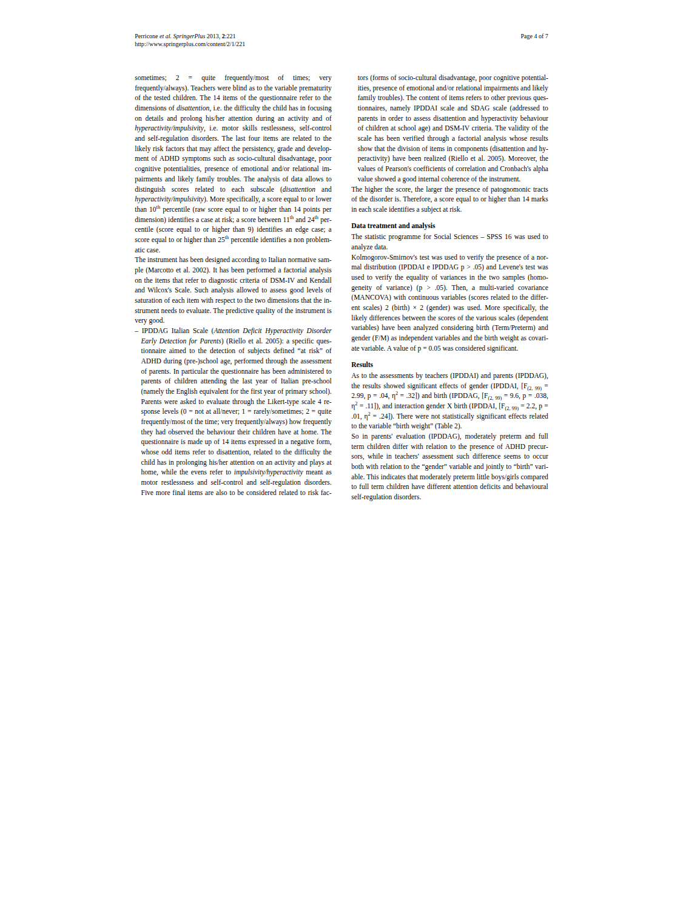Perricone et al. SpringerPlus 2013, 2:221
http://www.springerplus.com/content/2/1/221
Page 4 of 7
sometimes; 2 = quite frequently/most of times; very frequently/always). Teachers were blind as to the variable prematurity of the tested children. The 14 items of the questionnaire refer to the dimensions of disattention, i.e. the difficulty the child has in focusing on details and prolong his/her attention during an activity and of hyperactivity/impulsivity, i.e. motor skills restlessness, self-control and self-regulation disorders. The last four items are related to the likely risk factors that may affect the persistency, grade and development of ADHD symptoms such as socio-cultural disadvantage, poor cognitive potentialities, presence of emotional and/or relational impairments and likely family troubles. The analysis of data allows to distinguish scores related to each subscale (disattention and hyperactivity/impulsivity). More specifically, a score equal to or lower than 10th percentile (raw score equal to or higher than 14 points per dimension) identifies a case at risk; a score between 11th and 24th percentile (score equal to or higher than 9) identifies an edge case; a score equal to or higher than 25th percentile identifies a non problematic case.
The instrument has been designed according to Italian normative sample (Marcotto et al. 2002). It has been performed a factorial analysis on the items that refer to diagnostic criteria of DSM-IV and Kendall and Wilcox's Scale. Such analysis allowed to assess good levels of saturation of each item with respect to the two dimensions that the instrument needs to evaluate. The predictive quality of the instrument is very good.
– IPDDAG Italian Scale (Attention Deficit Hyperactivity Disorder Early Detection for Parents) (Riello et al. 2005): a specific questionnaire aimed to the detection of subjects defined “at risk” of ADHD during (pre-)school age, performed through the assessment of parents. In particular the questionnaire has been administered to parents of children attending the last year of Italian pre-school (namely the English equivalent for the first year of primary school). Parents were asked to evaluate through the Likert-type scale 4 response levels (0 = not at all/never; 1 = rarely/sometimes; 2 = quite frequently/most of the time; very frequently/always) how frequently they had observed the behaviour their children have at home. The questionnaire is made up of 14 items expressed in a negative form, whose odd items refer to disattention, related to the difficulty the child has in prolonging his/her attention on an activity and plays at home, while the evens refer to impulsivity/hyperactivity meant as motor restlessness and self-control and self-regulation disorders. Five more final items are also to be considered related to risk factors (forms of socio-cultural disadvantage, poor cognitive potentialities, presence of emotional and/or relational impairments and likely family troubles). The content of items refers to other previous questionnaires, namely IPDDAI scale and SDAG scale (addressed to parents in order to assess disattention and hyperactivity behaviour of children at school age) and DSM-IV criteria. The validity of the scale has been verified through a factorial analysis whose results show that the division of items in components (disattention and hyperactivity) have been realized (Riello et al. 2005). Moreover, the values of Pearson's coefficients of correlation and Cronbach's alpha value showed a good internal coherence of the instrument.
The higher the score, the larger the presence of patognomonic tracts of the disorder is. Therefore, a score equal to or higher than 14 marks in each scale identifies a subject at risk.
Data treatment and analysis
The statistic programme for Social Sciences – SPSS 16 was used to analyze data.
Kolmogorov-Smirnov's test was used to verify the presence of a normal distribution (IPDDAI e IPDDAG p > .05) and Levene's test was used to verify the equality of variances in the two samples (homogeneity of variance) (p > .05). Then, a multi-varied covariance (MANCOVA) with continuous variables (scores related to the different scales) 2 (birth) × 2 (gender) was used. More specifically, the likely differences between the scores of the various scales (dependent variables) have been analyzed considering birth (Term/Preterm) and gender (F/M) as independent variables and the birth weight as covariate variable. A value of p = 0.05 was considered significant.
Results
As to the assessments by teachers (IPDDAI) and parents (IPDDAG), the results showed significant effects of gender (IPDDAI, [F(2, 99) = 2.99, p = .04, η2 = .32]) and birth (IPDDAG, [F(2, 99) = 9.6, p = .038, η2 = .11]), and interaction gender X birth (IPDDAI, [F(2, 99) = 2.2, p = .01, η2 = .24]). There were not statistically significant effects related to the variable “birth weight” (Table 2).
So in parents' evaluation (IPDDAG), moderately preterm and full term children differ with relation to the presence of ADHD precursors, while in teachers' assessment such difference seems to occur both with relation to the “gender” variable and jointly to “birth” variable. This indicates that moderately preterm little boys/girls compared to full term children have different attention deficits and behavioural self-regulation disorders.